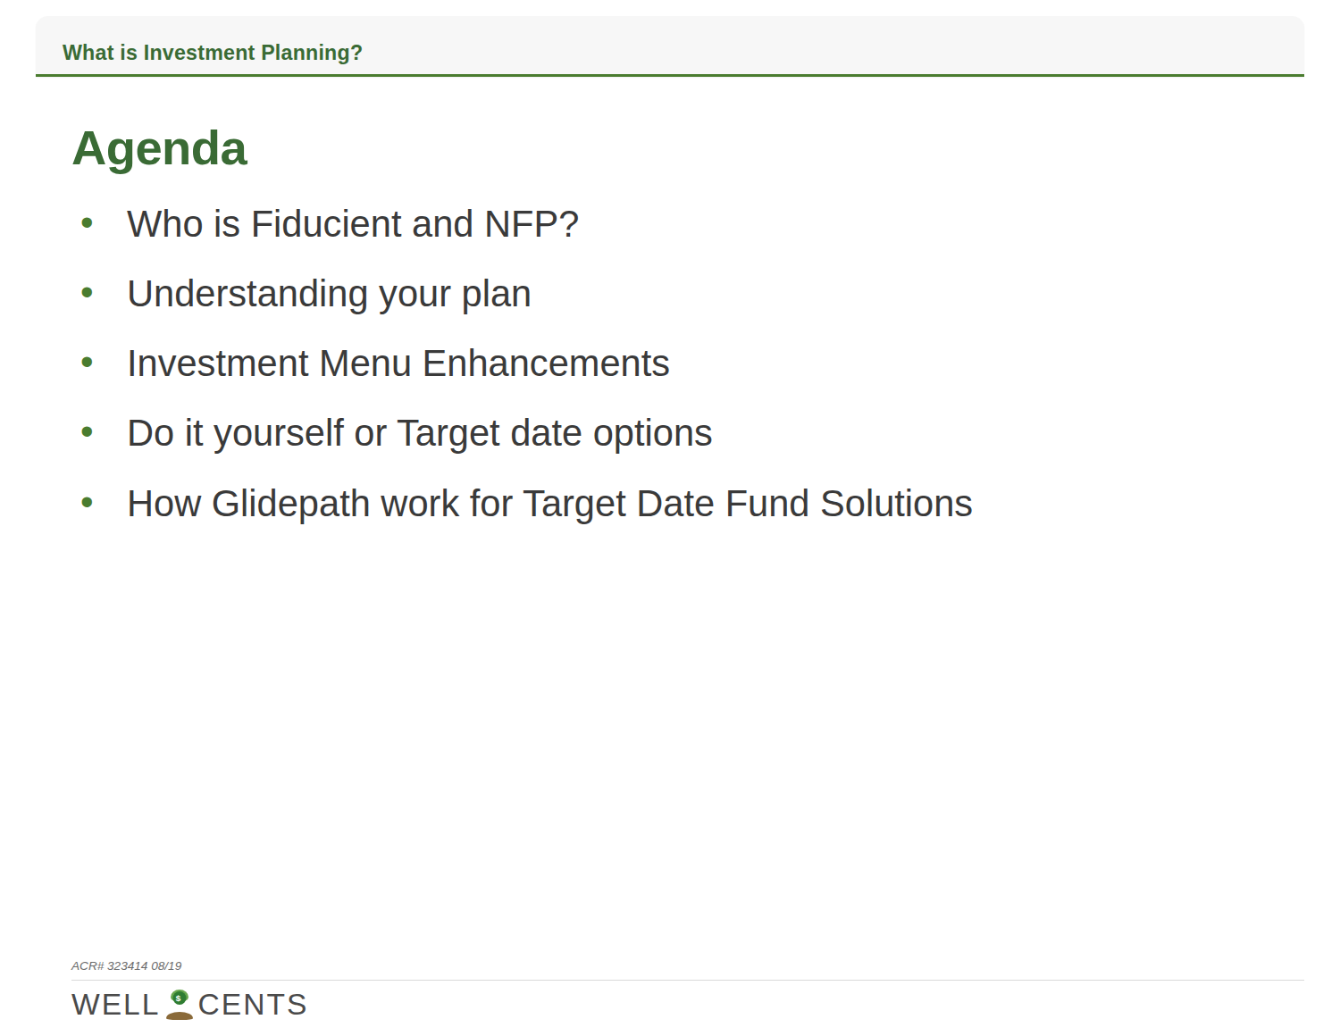What is Investment Planning?
Agenda
Who is Fiducient and NFP?
Understanding your plan
Investment Menu Enhancements
Do it yourself or Target date options
How Glidepath work for Target Date Fund Solutions
ACR# 323414 08/19
WELL $ CENTS